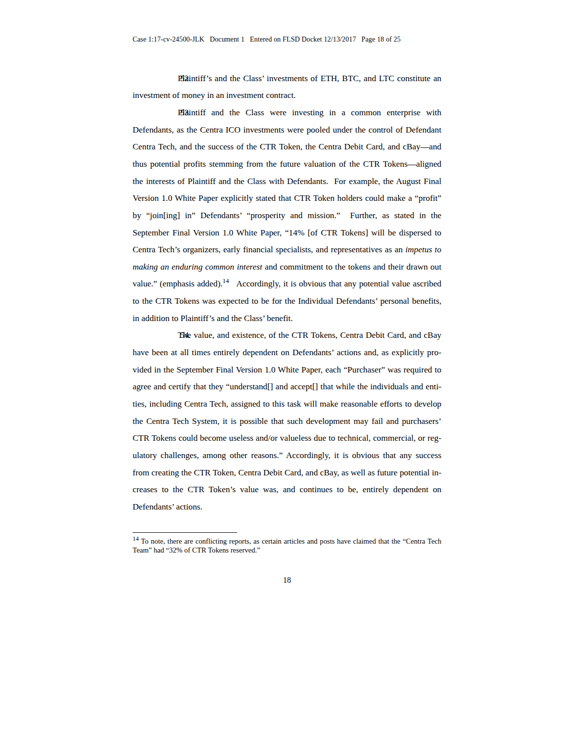Case 1:17-cv-24500-JLK Document 1 Entered on FLSD Docket 12/13/2017 Page 18 of 25
52. Plaintiff’s and the Class’ investments of ETH, BTC, and LTC constitute an investment of money in an investment contract.
53. Plaintiff and the Class were investing in a common enterprise with Defendants, as the Centra ICO investments were pooled under the control of Defendant Centra Tech, and the success of the CTR Token, the Centra Debit Card, and cBay—and thus potential profits stemming from the future valuation of the CTR Tokens—aligned the interests of Plaintiff and the Class with Defendants. For example, the August Final Version 1.0 White Paper explicitly stated that CTR Token holders could make a “profit” by “join[ing] in” Defendants’ “prosperity and mission.” Further, as stated in the September Final Version 1.0 White Paper, “14% [of CTR Tokens] will be dispersed to Centra Tech’s organizers, early financial specialists, and representatives as an impetus to making an enduring common interest and commitment to the tokens and their drawn out value.” (emphasis added).14 Accordingly, it is obvious that any potential value ascribed to the CTR Tokens was expected to be for the Individual Defendants’ personal benefits, in addition to Plaintiff’s and the Class’ benefit.
54. The value, and existence, of the CTR Tokens, Centra Debit Card, and cBay have been at all times entirely dependent on Defendants’ actions and, as explicitly provided in the September Final Version 1.0 White Paper, each “Purchaser” was required to agree and certify that they “understand[] and accept[] that while the individuals and entities, including Centra Tech, assigned to this task will make reasonable efforts to develop the Centra Tech System, it is possible that such development may fail and purchasers’ CTR Tokens could become useless and/or valueless due to technical, commercial, or regulatory challenges, among other reasons.” Accordingly, it is obvious that any success from creating the CTR Token, Centra Debit Card, and cBay, as well as future potential increases to the CTR Token’s value was, and continues to be, entirely dependent on Defendants’ actions.
14 To note, there are conflicting reports, as certain articles and posts have claimed that the “Centra Tech Team” had “32% of CTR Tokens reserved.”
18